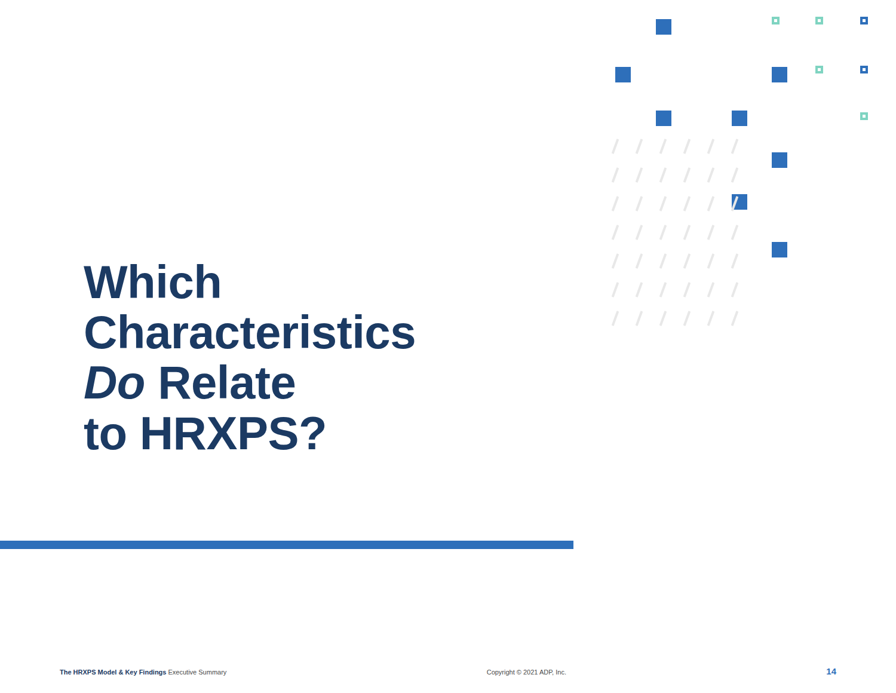Which
Characteristics
Do Relate
to HRXPS?
The HRXPS Model & Key Findings Executive Summary
Copyright © 2021 ADP, Inc.
14